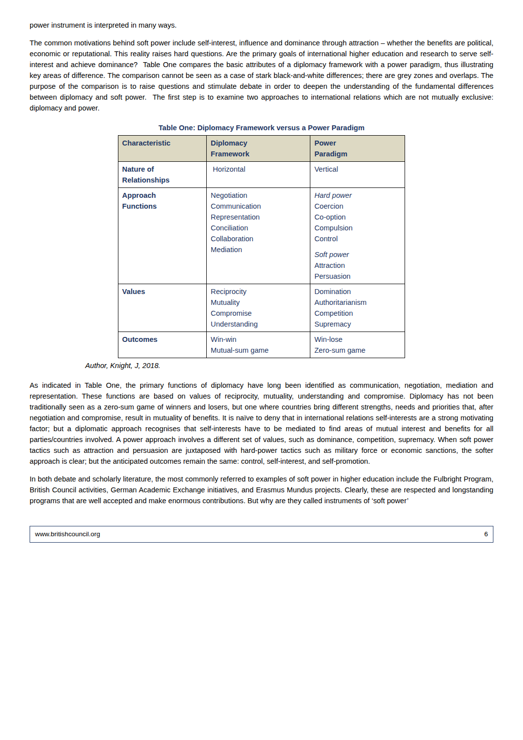power instrument is interpreted in many ways.
The common motivations behind soft power include self-interest, influence and dominance through attraction – whether the benefits are political, economic or reputational. This reality raises hard questions. Are the primary goals of international higher education and research to serve self-interest and achieve dominance? Table One compares the basic attributes of a diplomacy framework with a power paradigm, thus illustrating key areas of difference. The comparison cannot be seen as a case of stark black-and-white differences; there are grey zones and overlaps. The purpose of the comparison is to raise questions and stimulate debate in order to deepen the understanding of the fundamental differences between diplomacy and soft power. The first step is to examine two approaches to international relations which are not mutually exclusive: diplomacy and power.
Table One: Diplomacy Framework versus a Power Paradigm
| Characteristic | Diplomacy Framework | Power Paradigm |
| --- | --- | --- |
| Nature of Relationships | Horizontal | Vertical |
| Approach Functions | Negotiation Communication Representation Conciliation Collaboration Mediation | Hard power Coercion Co-option Compulsion Control Soft power Attraction Persuasion |
| Values | Reciprocity Mutuality Compromise Understanding | Domination Authoritarianism Competition Supremacy |
| Outcomes | Win-win Mutual-sum game | Win-lose Zero-sum game |
Author, Knight, J, 2018.
As indicated in Table One, the primary functions of diplomacy have long been identified as communication, negotiation, mediation and representation. These functions are based on values of reciprocity, mutuality, understanding and compromise. Diplomacy has not been traditionally seen as a zero-sum game of winners and losers, but one where countries bring different strengths, needs and priorities that, after negotiation and compromise, result in mutuality of benefits. It is naïve to deny that in international relations self-interests are a strong motivating factor; but a diplomatic approach recognises that self-interests have to be mediated to find areas of mutual interest and benefits for all parties/countries involved. A power approach involves a different set of values, such as dominance, competition, supremacy. When soft power tactics such as attraction and persuasion are juxtaposed with hard-power tactics such as military force or economic sanctions, the softer approach is clear; but the anticipated outcomes remain the same: control, self-interest, and self-promotion.
In both debate and scholarly literature, the most commonly referred to examples of soft power in higher education include the Fulbright Program, British Council activities, German Academic Exchange initiatives, and Erasmus Mundus projects. Clearly, these are respected and longstanding programs that are well accepted and make enormous contributions. But why are they called instruments of ‘soft power’
www.britishcouncil.org 6